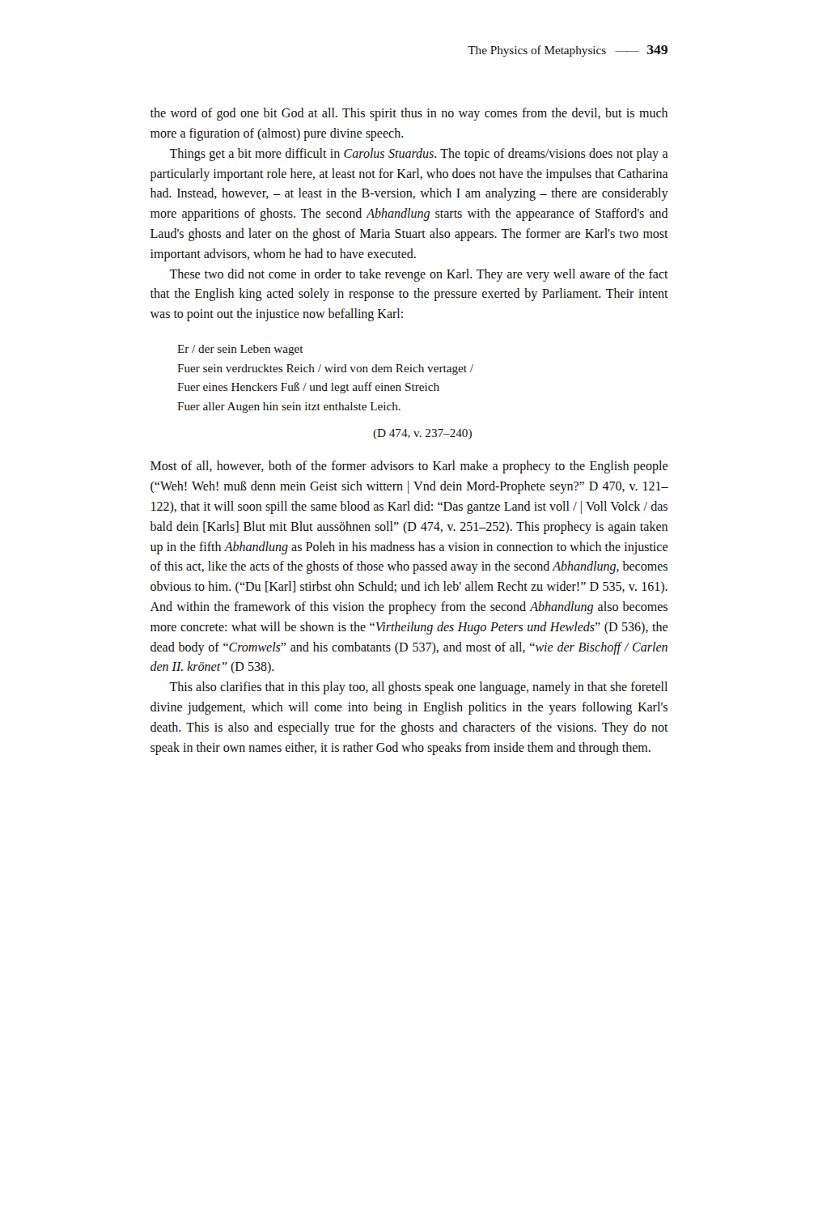The Physics of Metaphysics —— 349
the word of god one bit God at all. This spirit thus in no way comes from the devil, but is much more a figuration of (almost) pure divine speech.
Things get a bit more difficult in Carolus Stuardus. The topic of dreams/visions does not play a particularly important role here, at least not for Karl, who does not have the impulses that Catharina had. Instead, however, – at least in the B-version, which I am analyzing – there are considerably more apparitions of ghosts. The second Abhandlung starts with the appearance of Stafford's and Laud's ghosts and later on the ghost of Maria Stuart also appears. The former are Karl's two most important advisors, whom he had to have executed.
These two did not come in order to take revenge on Karl. They are very well aware of the fact that the English king acted solely in response to the pressure exerted by Parliament. Their intent was to point out the injustice now befalling Karl:
Er / der sein Leben waget
Fuer sein verdrucktes Reich / wird von dem Reich vertaget /
Fuer eines Henckers Fuß / und legt auff einen Streich
Fuer aller Augen hin sein itzt enthalste Leich.
(D 474, v. 237–240)
Most of all, however, both of the former advisors to Karl make a prophecy to the English people (“Weh! Weh! muß denn mein Geist sich wittern | Vnd dein Mord-Prophete seyn?” D 470, v. 121–122), that it will soon spill the same blood as Karl did: “Das gantze Land ist voll / | Voll Volck / das bald dein [Karls] Blut mit Blut aussöhnen soll” (D 474, v. 251–252). This prophecy is again taken up in the fifth Abhandlung as Poleh in his madness has a vision in connection to which the injustice of this act, like the acts of the ghosts of those who passed away in the second Abhandlung, becomes obvious to him. (“Du [Karl] stirbst ohn Schuld; und ich leb' allem Recht zu wider!” D 535, v. 161). And within the framework of this vision the prophecy from the second Abhandlung also becomes more concrete: what will be shown is the “Virtheilung des Hugo Peters und Hewleds” (D 536), the dead body of “Cromwels” and his combatants (D 537), and most of all, “wie der Bischoff / Carlen den II. krönet” (D 538).
This also clarifies that in this play too, all ghosts speak one language, namely in that she foretell divine judgement, which will come into being in English politics in the years following Karl's death. This is also and especially true for the ghosts and characters of the visions. They do not speak in their own names either, it is rather God who speaks from inside them and through them.